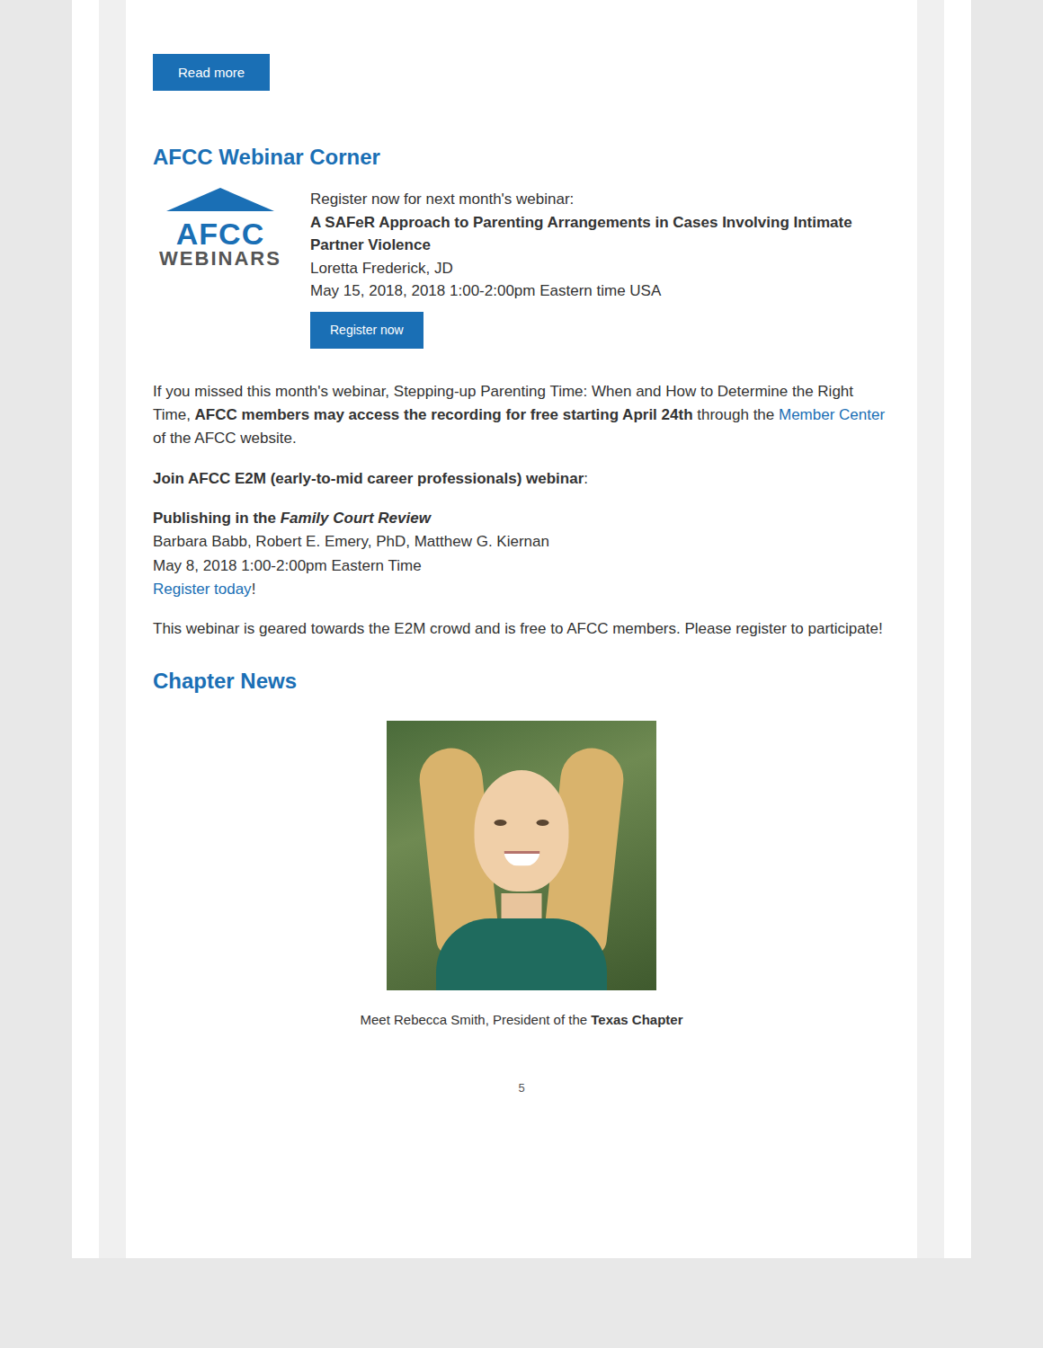Read more
AFCC Webinar Corner
AFCC
WEBINARS
Register now for next month's webinar:
A SAFeR Approach to Parenting Arrangements in Cases Involving Intimate Partner Violence
Loretta Frederick, JD
May 15, 2018, 2018 1:00-2:00pm Eastern time USA
Register now
If you missed this month's webinar, Stepping-up Parenting Time: When and How to Determine the Right Time, AFCC members may access the recording for free starting April 24th through the Member Center of the AFCC website.
Join AFCC E2M (early-to-mid career professionals) webinar:
Publishing in the Family Court Review
Barbara Babb, Robert E. Emery, PhD, Matthew G. Kiernan
May 8, 2018 1:00-2:00pm Eastern Time
Register today!
This webinar is geared towards the E2M crowd and is free to AFCC members. Please register to participate!
Chapter News
Meet Rebecca Smith, President of the Texas Chapter
5